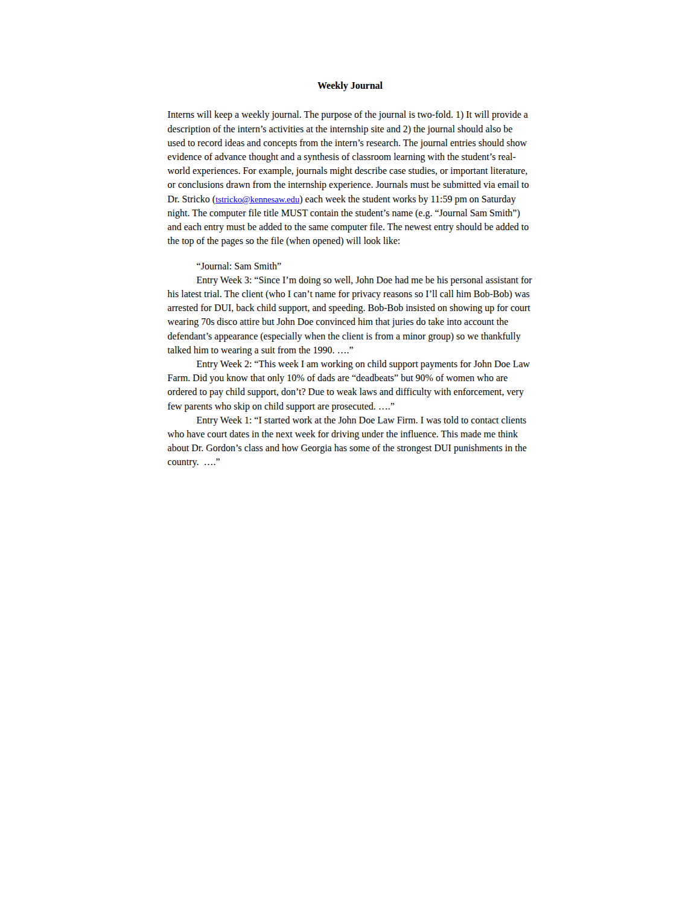Weekly Journal
Interns will keep a weekly journal. The purpose of the journal is two-fold. 1) It will provide a description of the intern’s activities at the internship site and 2) the journal should also be used to record ideas and concepts from the intern’s research. The journal entries should show evidence of advance thought and a synthesis of classroom learning with the student’s real-world experiences. For example, journals might describe case studies, or important literature, or conclusions drawn from the internship experience. Journals must be submitted via email to Dr. Stricko (tstricko@kennesaw.edu) each week the student works by 11:59 pm on Saturday night. The computer file title MUST contain the student’s name (e.g. “Journal Sam Smith”) and each entry must be added to the same computer file. The newest entry should be added to the top of the pages so the file (when opened) will look like:
“Journal: Sam Smith”
Entry Week 3: “Since I’m doing so well, John Doe had me be his personal assistant for his latest trial. The client (who I can’t name for privacy reasons so I’ll call him Bob-Bob) was arrested for DUI, back child support, and speeding. Bob-Bob insisted on showing up for court wearing 70s disco attire but John Doe convinced him that juries do take into account the defendant’s appearance (especially when the client is from a minor group) so we thankfully talked him to wearing a suit from the 1990. ….”
Entry Week 2: “This week I am working on child support payments for John Doe Law Farm. Did you know that only 10% of dads are “deadbeats” but 90% of women who are ordered to pay child support, don’t? Due to weak laws and difficulty with enforcement, very few parents who skip on child support are prosecuted. ….”
Entry Week 1: “I started work at the John Doe Law Firm. I was told to contact clients who have court dates in the next week for driving under the influence. This made me think about Dr. Gordon’s class and how Georgia has some of the strongest DUI punishments in the country. ….”